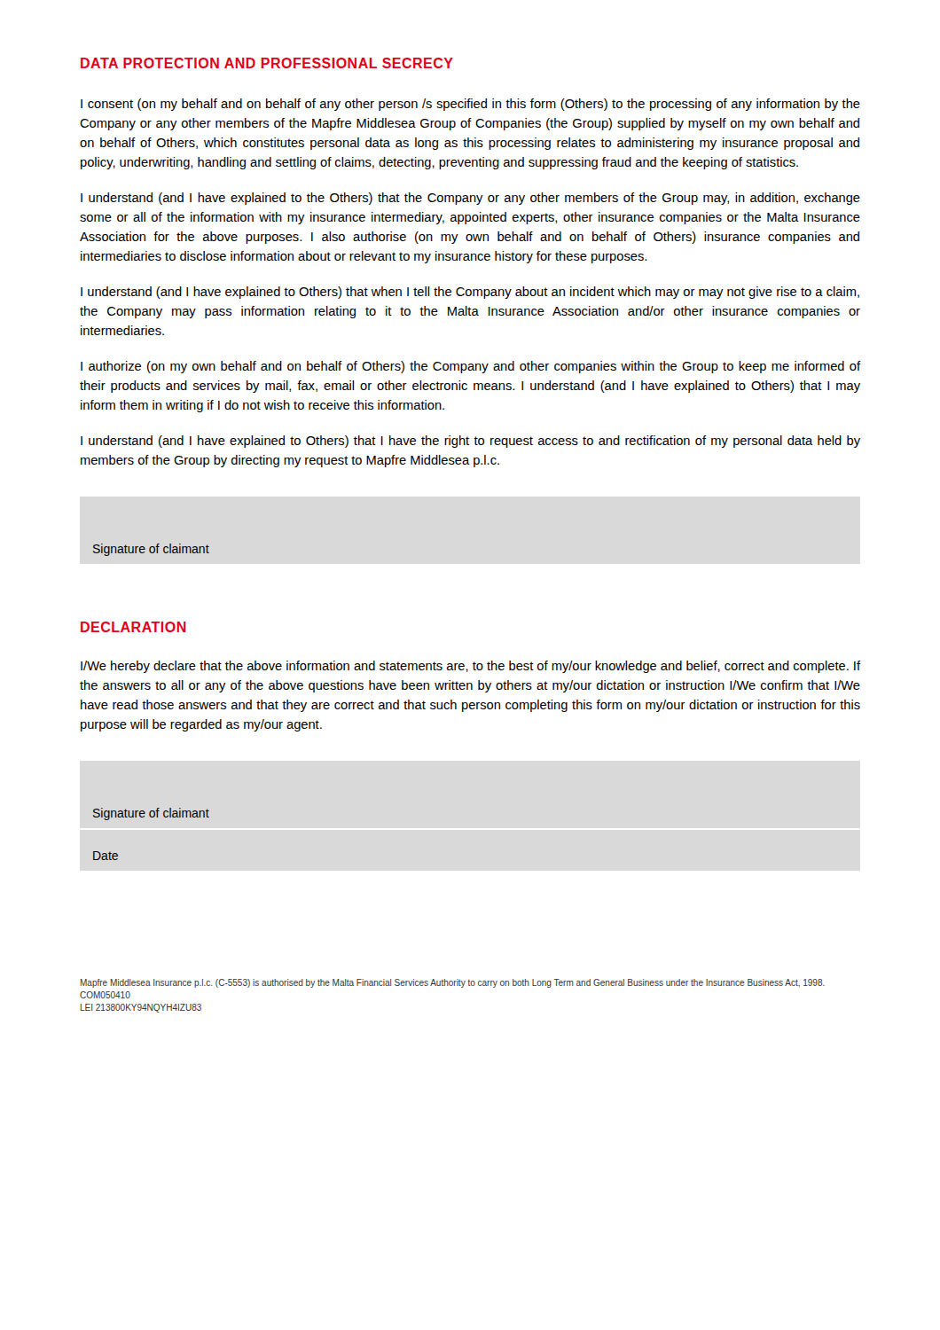DATA PROTECTION AND PROFESSIONAL SECRECY
I consent (on my behalf and on behalf of any other person /s specified in this form (Others) to the processing of any information by the Company or any other members of the Mapfre Middlesea Group of Companies (the Group) supplied by myself on my own behalf and on behalf of Others, which constitutes personal data as long as this processing relates to administering my insurance proposal and policy, underwriting, handling and settling of claims, detecting, preventing and suppressing fraud and the keeping of statistics.
I understand (and I have explained to the Others) that the Company or any other members of the Group may, in addition, exchange some or all of the information with my insurance intermediary, appointed experts, other insurance companies or the Malta Insurance Association for the above purposes. I also authorise (on my own behalf and on behalf of Others) insurance companies and intermediaries to disclose information about or relevant to my insurance history for these purposes.
I understand (and I have explained to Others) that when I tell the Company about an incident which may or may not give rise to a claim, the Company may pass information relating to it to the Malta Insurance Association and/or other insurance companies or intermediaries.
I authorize (on my own behalf and on behalf of Others) the Company and other companies within the Group to keep me informed of their products and services by mail, fax, email or other electronic means. I understand (and I have explained to Others) that I may inform them in writing if I do not wish to receive this information.
I understand (and I have explained to Others) that I have the right to request access to and rectification of my personal data held by members of the Group by directing my request to Mapfre Middlesea p.l.c.
Signature of claimant
DECLARATION
I/We hereby declare that the above information and statements are, to the best of my/our knowledge and belief, correct and complete. If the answers to all or any of the above questions have been written by others at my/our dictation or instruction I/We confirm that I/We have read those answers and that they are correct and that such person completing this form on my/our dictation or instruction for this purpose will be regarded as my/our agent.
Signature of claimant
Date
Mapfre Middlesea Insurance p.l.c. (C-5553) is authorised by the Malta Financial Services Authority to carry on both Long Term and General Business under the Insurance Business Act, 1998. COM050410
LEI 213800KY94NQYH4IZU83